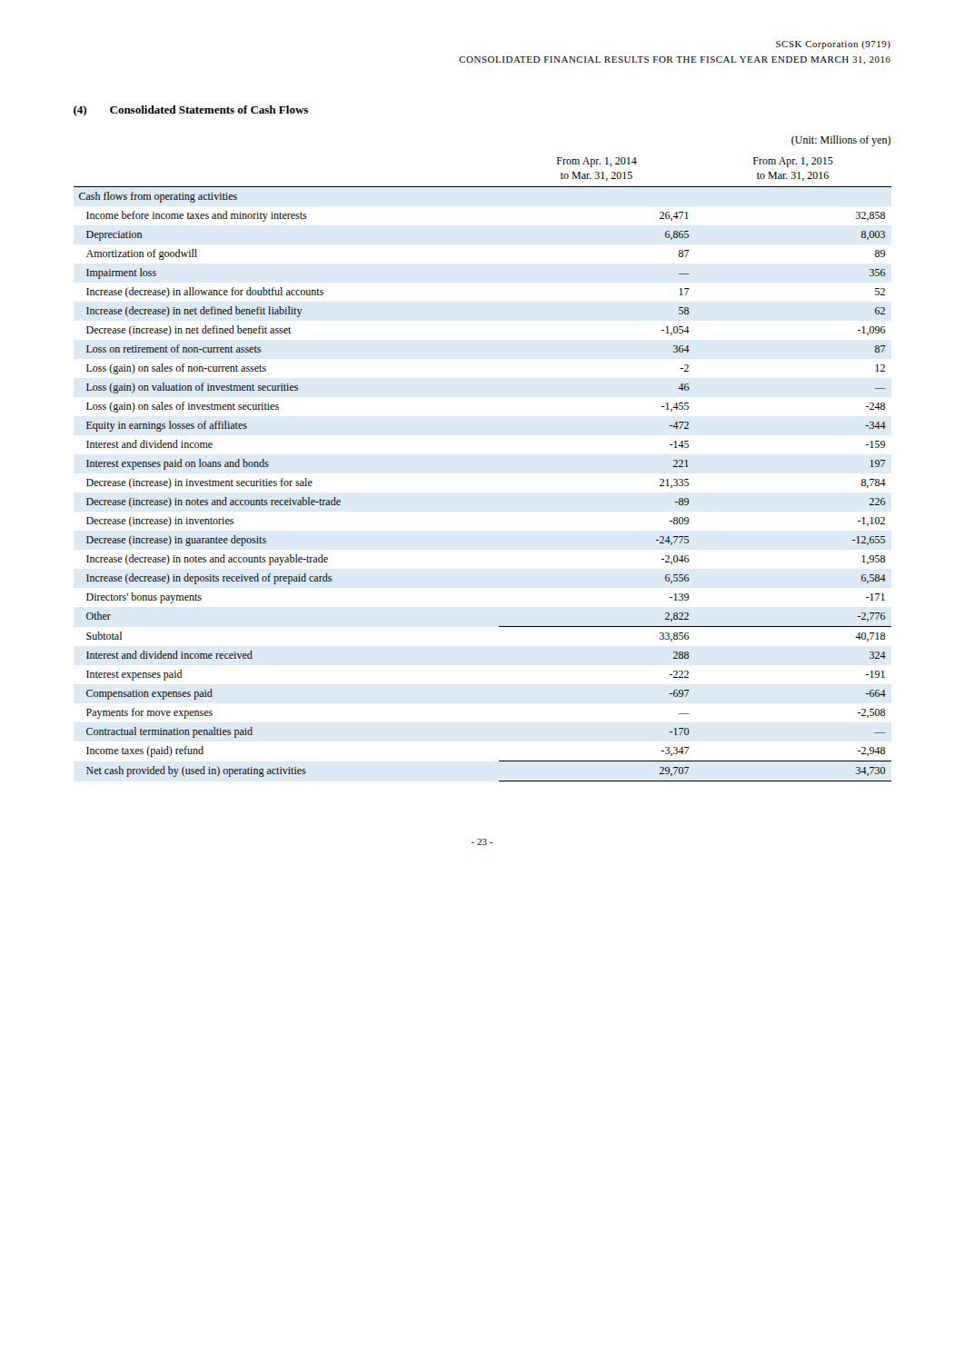SCSK Corporation (9719)
CONSOLIDATED FINANCIAL RESULTS FOR THE FISCAL YEAR ENDED MARCH 31, 2016
(4) Consolidated Statements of Cash Flows
(Unit: Millions of yen)
| | From Apr. 1, 2014 to Mar. 31, 2015 | From Apr. 1, 2015 to Mar. 31, 2016 |
| --- | --- | --- |
| Cash flows from operating activities | | |
| Income before income taxes and minority interests | 26,471 | 32,858 |
| Depreciation | 6,865 | 8,003 |
| Amortization of goodwill | 87 | 89 |
| Impairment loss | — | 356 |
| Increase (decrease) in allowance for doubtful accounts | 17 | 52 |
| Increase (decrease) in net defined benefit liability | 58 | 62 |
| Decrease (increase) in net defined benefit asset | -1,054 | -1,096 |
| Loss on retirement of non-current assets | 364 | 87 |
| Loss (gain) on sales of non-current assets | -2 | 12 |
| Loss (gain) on valuation of investment securities | 46 | — |
| Loss (gain) on sales of investment securities | -1,455 | -248 |
| Equity in earnings losses of affiliates | -472 | -344 |
| Interest and dividend income | -145 | -159 |
| Interest expenses paid on loans and bonds | 221 | 197 |
| Decrease (increase) in investment securities for sale | 21,335 | 8,784 |
| Decrease (increase) in notes and accounts receivable-trade | -89 | 226 |
| Decrease (increase) in inventories | -809 | -1,102 |
| Decrease (increase) in guarantee deposits | -24,775 | -12,655 |
| Increase (decrease) in notes and accounts payable-trade | -2,046 | 1,958 |
| Increase (decrease) in deposits received of prepaid cards | 6,556 | 6,584 |
| Directors' bonus payments | -139 | -171 |
| Other | 2,822 | -2,776 |
| Subtotal | 33,856 | 40,718 |
| Interest and dividend income received | 288 | 324 |
| Interest expenses paid | -222 | -191 |
| Compensation expenses paid | -697 | -664 |
| Payments for move expenses | — | -2,508 |
| Contractual termination penalties paid | -170 | — |
| Income taxes (paid) refund | -3,347 | -2,948 |
| Net cash provided by (used in) operating activities | 29,707 | 34,730 |
- 23 -